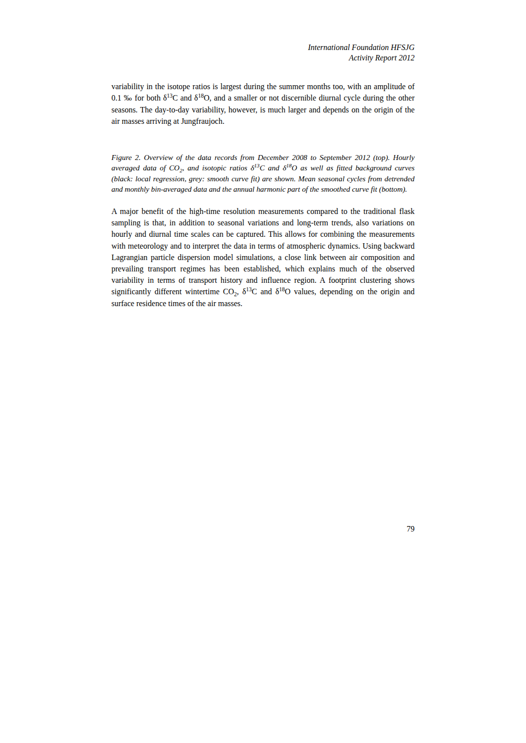International Foundation HFSJG
Activity Report 2012
variability in the isotope ratios is largest during the summer months too, with an amplitude of 0.1 ‰ for both δ13C and δ18O, and a smaller or not discernible diurnal cycle during the other seasons. The day-to-day variability, however, is much larger and depends on the origin of the air masses arriving at Jungfraujoch.
Figure 2. Overview of the data records from December 2008 to September 2012 (top). Hourly averaged data of CO2, and isotopic ratios δ13C and δ18O as well as fitted background curves (black: local regression, grey: smooth curve fit) are shown. Mean seasonal cycles from detrended and monthly bin-averaged data and the annual harmonic part of the smoothed curve fit (bottom).
A major benefit of the high-time resolution measurements compared to the traditional flask sampling is that, in addition to seasonal variations and long-term trends, also variations on hourly and diurnal time scales can be captured. This allows for combining the measurements with meteorology and to interpret the data in terms of atmospheric dynamics. Using backward Lagrangian particle dispersion model simulations, a close link between air composition and prevailing transport regimes has been established, which explains much of the observed variability in terms of transport history and influence region. A footprint clustering shows significantly different wintertime CO2, δ13C and δ18O values, depending on the origin and surface residence times of the air masses.
79